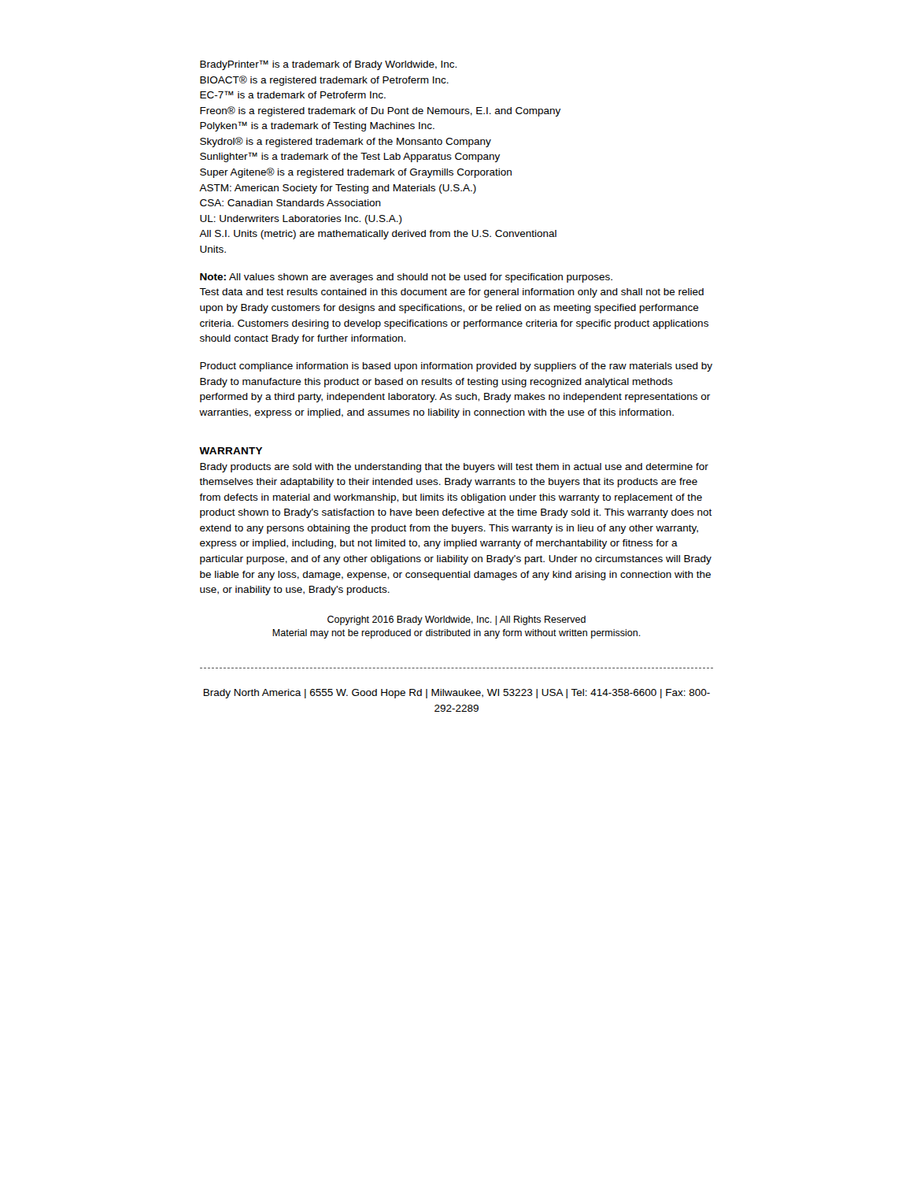BradyPrinter™ is a trademark of Brady Worldwide, Inc.
BIOACT® is a registered trademark of Petroferm Inc.
EC-7™ is a trademark of Petroferm Inc.
Freon® is a registered trademark of Du Pont de Nemours, E.I. and Company
Polyken™ is a trademark of Testing Machines Inc.
Skydrol® is a registered trademark of the Monsanto Company
Sunlighter™ is a trademark of the Test Lab Apparatus Company
Super Agitene® is a registered trademark of Graymills Corporation
ASTM: American Society for Testing and Materials (U.S.A.)
CSA: Canadian Standards Association
UL: Underwriters Laboratories Inc. (U.S.A.)
All S.I. Units (metric) are mathematically derived from the U.S. Conventional
Units.
Note: All values shown are averages and should not be used for specification purposes.
Test data and test results contained in this document are for general information only and shall not be relied upon by Brady customers for designs and specifications, or be relied on as meeting specified performance criteria. Customers desiring to develop specifications or performance criteria for specific product applications should contact Brady for further information.
Product compliance information is based upon information provided by suppliers of the raw materials used by Brady to manufacture this product or based on results of testing using recognized analytical methods performed by a third party, independent laboratory. As such, Brady makes no independent representations or warranties, express or implied, and assumes no liability in connection with the use of this information.
WARRANTY
Brady products are sold with the understanding that the buyers will test them in actual use and determine for themselves their adaptability to their intended uses. Brady warrants to the buyers that its products are free from defects in material and workmanship, but limits its obligation under this warranty to replacement of the product shown to Brady's satisfaction to have been defective at the time Brady sold it. This warranty does not extend to any persons obtaining the product from the buyers. This warranty is in lieu of any other warranty, express or implied, including, but not limited to, any implied warranty of merchantability or fitness for a particular purpose, and of any other obligations or liability on Brady's part. Under no circumstances will Brady be liable for any loss, damage, expense, or consequential damages of any kind arising in connection with the use, or inability to use, Brady's products.
Copyright 2016 Brady Worldwide, Inc. | All Rights Reserved
Material may not be reproduced or distributed in any form without written permission.
Brady North America | 6555 W. Good Hope Rd | Milwaukee, WI 53223 | USA | Tel: 414-358-6600 | Fax: 800-292-2289